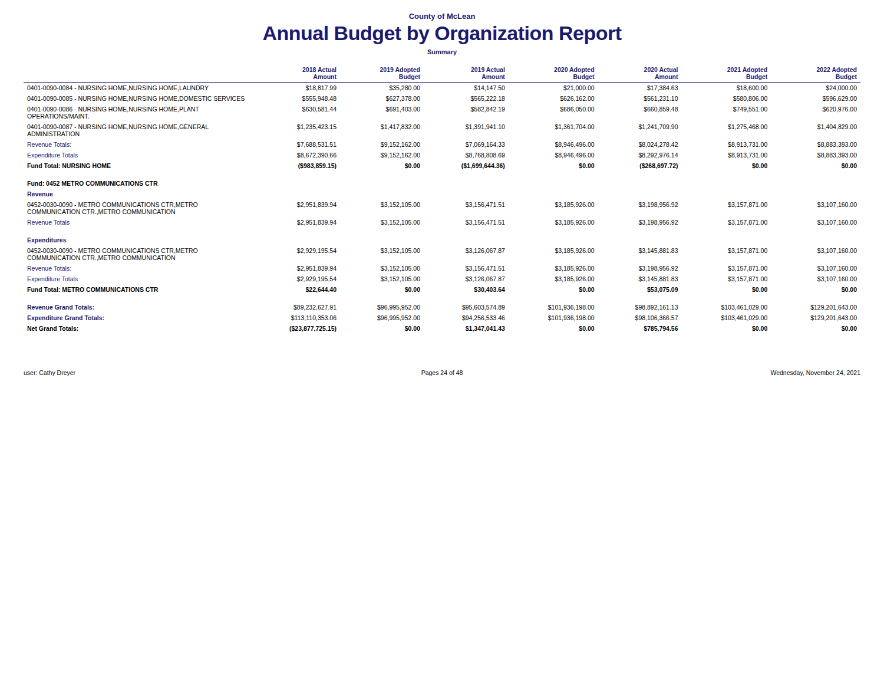County of McLean
Annual Budget by Organization Report
Summary
| | 2018 Actual Amount | 2019 Adopted Budget | 2019 Actual Amount | 2020 Adopted Budget | 2020 Actual Amount | 2021 Adopted Budget | 2022 Adopted Budget |
| --- | --- | --- | --- | --- | --- | --- | --- |
| 0401-0090-0084 - NURSING HOME,NURSING HOME,LAUNDRY | $18,817.99 | $35,280.00 | $14,147.50 | $21,000.00 | $17,384.63 | $18,600.00 | $24,000.00 |
| 0401-0090-0085 - NURSING HOME,NURSING HOME,DOMESTIC SERVICES | $555,948.48 | $627,378.00 | $565,222.18 | $626,162.00 | $561,231.10 | $580,806.00 | $596,629.00 |
| 0401-0090-0086 - NURSING HOME,NURSING HOME,PLANT OPERATIONS/MAINT. | $630,581.44 | $691,403.00 | $582,842.19 | $686,050.00 | $660,859.48 | $749,551.00 | $620,976.00 |
| 0401-0090-0087 - NURSING HOME,NURSING HOME,GENERAL ADMINISTRATION | $1,235,423.15 | $1,417,832.00 | $1,391,941.10 | $1,361,704.00 | $1,241,709.90 | $1,275,468.00 | $1,404,829.00 |
| Revenue Totals: | $7,688,531.51 | $9,152,162.00 | $7,069,164.33 | $8,946,496.00 | $8,024,278.42 | $8,913,731.00 | $8,883,393.00 |
| Expenditure Totals | $8,672,390.66 | $9,152,162.00 | $8,768,808.69 | $8,946,496.00 | $8,292,976.14 | $8,913,731.00 | $8,883,393.00 |
| Fund Total: NURSING HOME | ($983,859.15) | $0.00 | ($1,699,644.36) | $0.00 | ($268,697.72) | $0.00 | $0.00 |
| Fund: 0452 METRO COMMUNICATIONS CTR | |
| Revenue | |
| 0452-0030-0090 - METRO COMMUNICATIONS CTR,METRO COMMUNICATION CTR.,METRO COMMUNICATION | $2,951,839.94 | $3,152,105.00 | $3,156,471.51 | $3,185,926.00 | $3,198,956.92 | $3,157,871.00 | $3,107,160.00 |
| Revenue Totals | $2,951,839.94 | $3,152,105.00 | $3,156,471.51 | $3,185,926.00 | $3,198,956.92 | $3,157,871.00 | $3,107,160.00 |
| Expenditures | |
| 0452-0030-0090 - METRO COMMUNICATIONS CTR,METRO COMMUNICATION CTR.,METRO COMMUNICATION | $2,929,195.54 | $3,152,105.00 | $3,126,067.87 | $3,185,926.00 | $3,145,881.83 | $3,157,871.00 | $3,107,160.00 |
| Revenue Totals: | $2,951,839.94 | $3,152,105.00 | $3,156,471.51 | $3,185,926.00 | $3,198,956.92 | $3,157,871.00 | $3,107,160.00 |
| Expenditure Totals | $2,929,195.54 | $3,152,105.00 | $3,126,067.87 | $3,185,926.00 | $3,145,881.83 | $3,157,871.00 | $3,107,160.00 |
| Fund Total: METRO COMMUNICATIONS CTR | $22,644.40 | $0.00 | $30,403.64 | $0.00 | $53,075.09 | $0.00 | $0.00 |
| Revenue Grand Totals: | $89,232,627.91 | $96,995,952.00 | $95,603,574.89 | $101,936,198.00 | $98,892,161.13 | $103,461,029.00 | $129,201,643.00 |
| Expenditure Grand Totals: | $113,110,353.06 | $96,995,952.00 | $94,256,533.46 | $101,936,198.00 | $98,106,366.57 | $103,461,029.00 | $129,201,643.00 |
| Net Grand Totals: | ($23,877,725.15) | $0.00 | $1,347,041.43 | $0.00 | $785,794.56 | $0.00 | $0.00 |
user: Cathy Dreyer
Pages 24 of 48
Wednesday, November 24, 2021